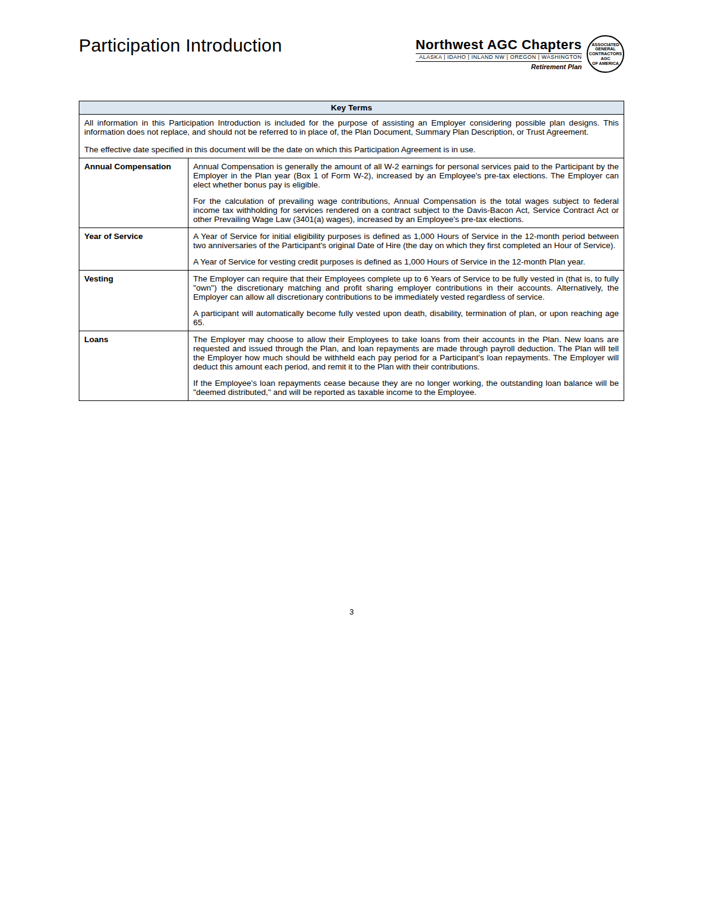Northwest AGC Chapters
ALASKA | IDAHO | INLAND NW | OREGON | WASHINGTON
Retirement Plan
ASSOCIATED GENERAL CONTRACTORS
AGC
OF AMERICA
Participation Introduction
| Key Terms |
| --- |
| All information in this Participation Introduction is included for the purpose of assisting an Employer considering possible plan designs. This information does not replace, and should not be referred to in place of, the Plan Document, Summary Plan Description, or Trust Agreement. The effective date specified in this document will be the date on which this Participation Agreement is in use. |
| Annual Compensation | Annual Compensation is generally the amount of all W-2 earnings for personal services paid to the Participant by the Employer in the Plan year (Box 1 of Form W-2), increased by an Employee's pre-tax elections. The Employer can elect whether bonus pay is eligible. For the calculation of prevailing wage contributions, Annual Compensation is the total wages subject to federal income tax withholding for services rendered on a contract subject to the Davis-Bacon Act, Service Contract Act or other Prevailing Wage Law (3401(a) wages), increased by an Employee's pre-tax elections. |
| Year of Service | A Year of Service for initial eligibility purposes is defined as 1,000 Hours of Service in the 12-month period between two anniversaries of the Participant's original Date of Hire (the day on which they first completed an Hour of Service). A Year of Service for vesting credit purposes is defined as 1,000 Hours of Service in the 12-month Plan year. |
| Vesting | The Employer can require that their Employees complete up to 6 Years of Service to be fully vested in (that is, to fully "own") the discretionary matching and profit sharing employer contributions in their accounts. Alternatively, the Employer can allow all discretionary contributions to be immediately vested regardless of service. A participant will automatically become fully vested upon death, disability, termination of plan, or upon reaching age 65. |
| Loans | The Employer may choose to allow their Employees to take loans from their accounts in the Plan. New loans are requested and issued through the Plan, and loan repayments are made through payroll deduction. The Plan will tell the Employer how much should be withheld each pay period for a Participant's loan repayments. The Employer will deduct this amount each period, and remit it to the Plan with their contributions. If the Employee's loan repayments cease because they are no longer working, the outstanding loan balance will be "deemed distributed," and will be reported as taxable income to the Employee. |
3